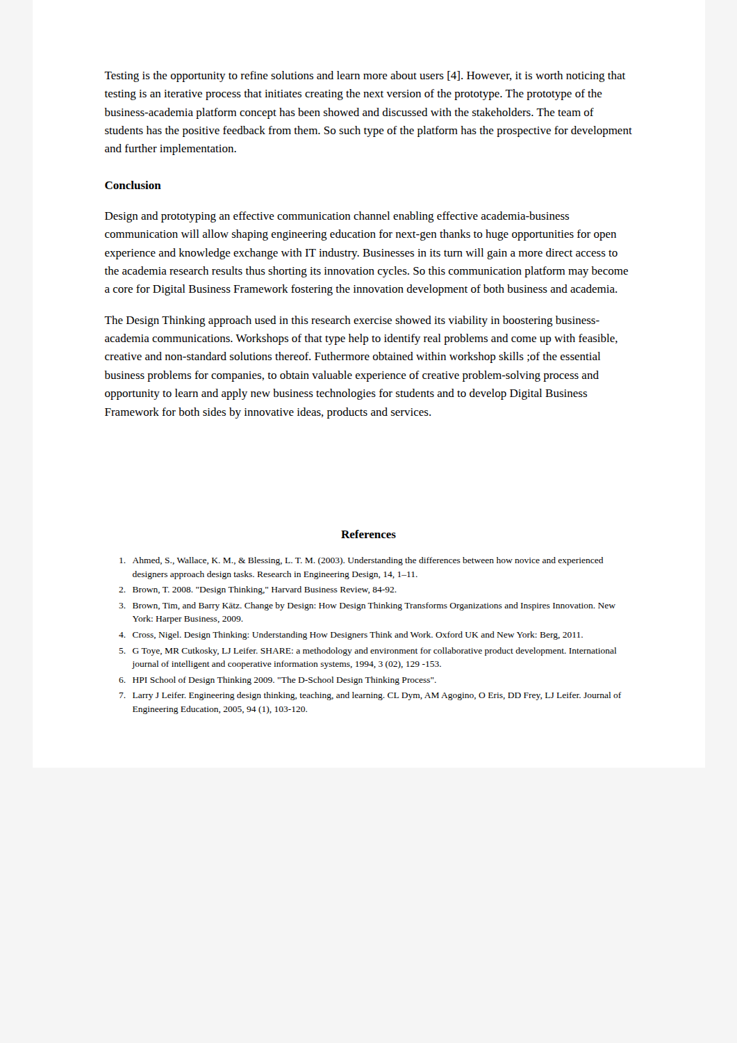Testing is the opportunity to refine solutions and learn more about users [4]. However, it is worth noticing that testing is an iterative process that initiates creating the next version of the prototype. The prototype of the business-academia platform concept has been showed and discussed with the stakeholders. The team of students has the positive feedback from them. So such type of the platform has the prospective for development and further implementation.
Conclusion
Design and prototyping an effective communication channel enabling effective academia-business communication will allow shaping engineering education for next-gen thanks to huge opportunities for open experience and knowledge exchange with IT industry. Businesses in its turn will gain a more direct access to the academia research results thus shorting its innovation cycles. So this communication platform may become a core for Digital Business Framework fostering the innovation development of both business and academia.
The Design Thinking approach used in this research exercise showed its viability in boostering business-academia communications. Workshops of that type help to identify real problems and come up with feasible, creative and non-standard solutions thereof. Futhermore obtained within workshop skills ;of the essential business problems for companies, to obtain valuable experience of creative problem-solving process and opportunity to learn and apply new business technologies for students and to develop Digital Business Framework for both sides by innovative ideas, products and services.
References
Ahmed, S., Wallace, K. M., & Blessing, L. T. M. (2003). Understanding the differences between how novice and experienced designers approach design tasks. Research in Engineering Design, 14, 1–11.
Brown, T. 2008. "Design Thinking," Harvard Business Review, 84-92.
Brown, Tim, and Barry Kātz. Change by Design: How Design Thinking Transforms Organizations and Inspires Innovation. New York: Harper Business, 2009.
Cross, Nigel. Design Thinking: Understanding How Designers Think and Work. Oxford UK and New York: Berg, 2011.
G Toye, MR Cutkosky, LJ Leifer. SHARE: a methodology and environment for collaborative product development. International journal of intelligent and cooperative information systems, 1994, 3 (02), 129 -153.
HPI School of Design Thinking 2009. "The D-School Design Thinking Process".
Larry J Leifer. Engineering design thinking, teaching, and learning. CL Dym, AM Agogino, O Eris, DD Frey, LJ Leifer. Journal of Engineering Education, 2005, 94 (1), 103-120.